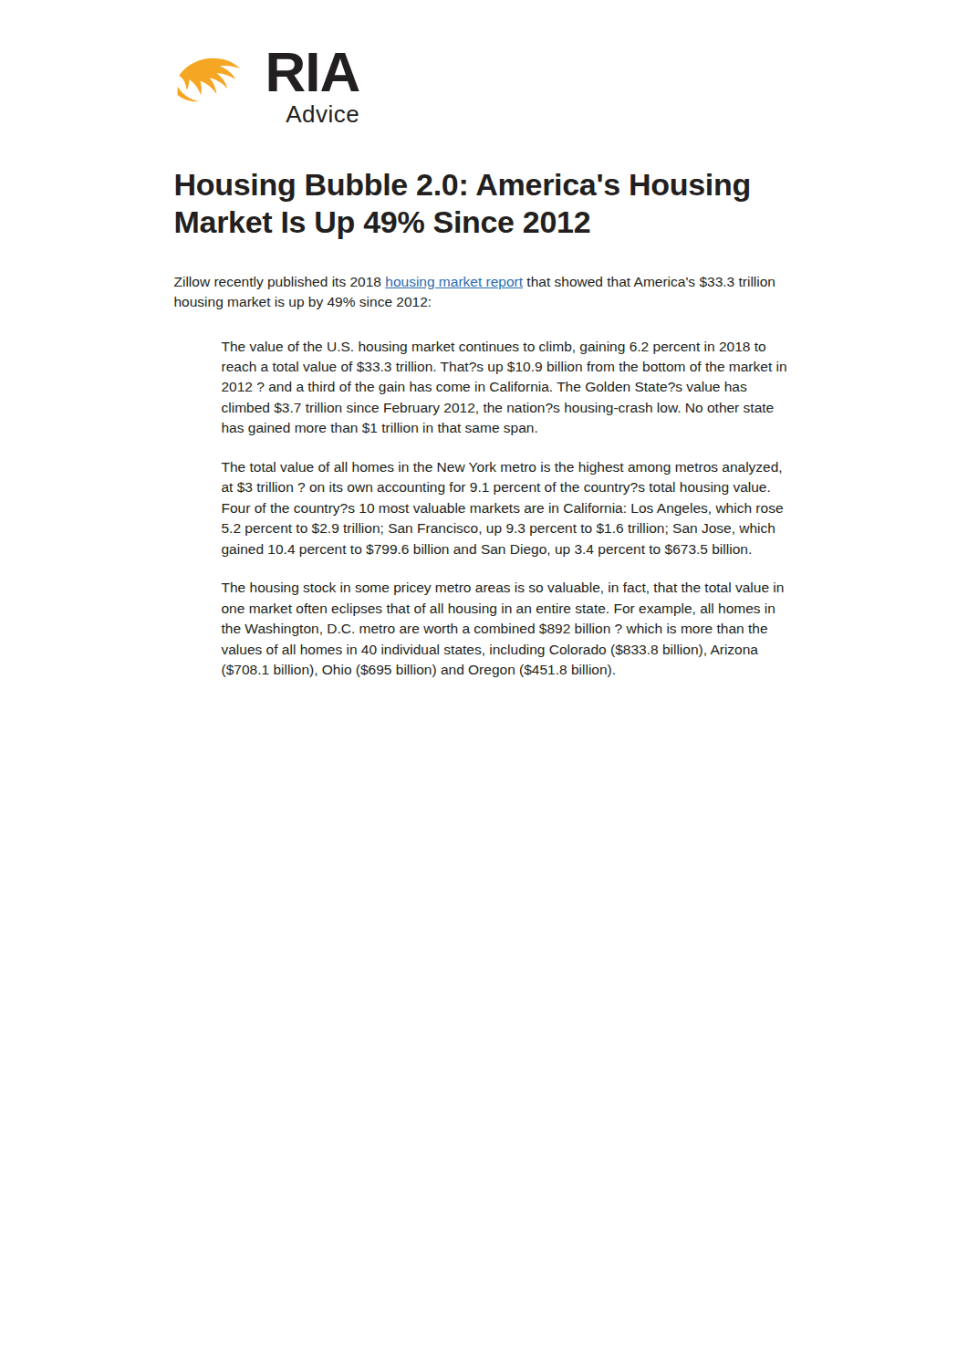RIA Advice
Housing Bubble 2.0: America's Housing Market Is Up 49% Since 2012
Zillow recently published its 2018 housing market report that showed that America's $33.3 trillion housing market is up by 49% since 2012:
The value of the U.S. housing market continues to climb, gaining 6.2 percent in 2018 to reach a total value of $33.3 trillion. That?s up $10.9 billion from the bottom of the market in 2012 ? and a third of the gain has come in California. The Golden State?s value has climbed $3.7 trillion since February 2012, the nation?s housing-crash low. No other state has gained more than $1 trillion in that same span.
The total value of all homes in the New York metro is the highest among metros analyzed, at $3 trillion ? on its own accounting for 9.1 percent of the country?s total housing value. Four of the country?s 10 most valuable markets are in California: Los Angeles, which rose 5.2 percent to $2.9 trillion; San Francisco, up 9.3 percent to $1.6 trillion; San Jose, which gained 10.4 percent to $799.6 billion and San Diego, up 3.4 percent to $673.5 billion.
The housing stock in some pricey metro areas is so valuable, in fact, that the total value in one market often eclipses that of all housing in an entire state. For example, all homes in the Washington, D.C. metro are worth a combined $892 billion ? which is more than the values of all homes in 40 individual states, including Colorado ($833.8 billion), Arizona ($708.1 billion), Ohio ($695 billion) and Oregon ($451.8 billion).